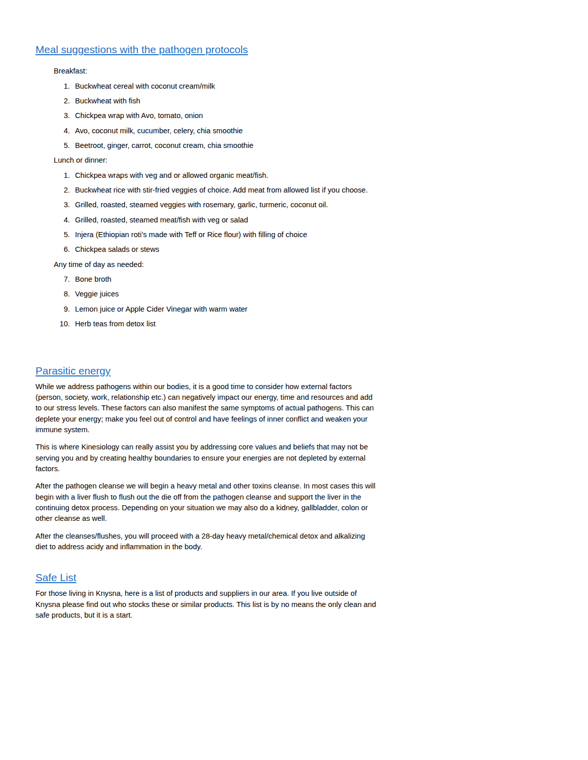Meal suggestions with the pathogen protocols
Breakfast:
Buckwheat cereal with coconut cream/milk
Buckwheat with fish
Chickpea wrap with Avo, tomato, onion
Avo, coconut milk, cucumber, celery, chia smoothie
Beetroot, ginger, carrot, coconut cream, chia smoothie
Lunch or dinner:
Chickpea wraps with veg and or allowed organic meat/fish.
Buckwheat rice with stir-fried veggies of choice. Add meat from allowed list if you choose.
Grilled, roasted, steamed veggies with rosemary, garlic, turmeric, coconut oil.
Grilled, roasted, steamed meat/fish with veg or salad
Injera (Ethiopian roti’s made with Teff or Rice flour) with filling of choice
Chickpea salads or stews
Any time of day as needed:
Bone broth
Veggie juices
Lemon juice or Apple Cider Vinegar with warm water
Herb teas from detox list
Parasitic energy
While we address pathogens within our bodies, it is a good time to consider how external factors (person, society, work, relationship etc.) can negatively impact our energy, time and resources and add to our stress levels. These factors can also manifest the same symptoms of actual pathogens. This can deplete your energy; make you feel out of control and have feelings of inner conflict and weaken your immune system.
This is where Kinesiology can really assist you by addressing core values and beliefs that may not be serving you and by creating healthy boundaries to ensure your energies are not depleted by external factors.
After the pathogen cleanse we will begin a heavy metal and other toxins cleanse. In most cases this will begin with a liver flush to flush out the die off from the pathogen cleanse and support the liver in the continuing detox process. Depending on your situation we may also do a kidney, gallbladder, colon or other cleanse as well.
After the cleanses/flushes, you will proceed with a 28-day heavy metal/chemical detox and alkalizing diet to address acidy and inflammation in the body.
Safe List
For those living in Knysna, here is a list of products and suppliers in our area. If you live outside of Knysna please find out who stocks these or similar products. This list is by no means the only clean and safe products, but it is a start.